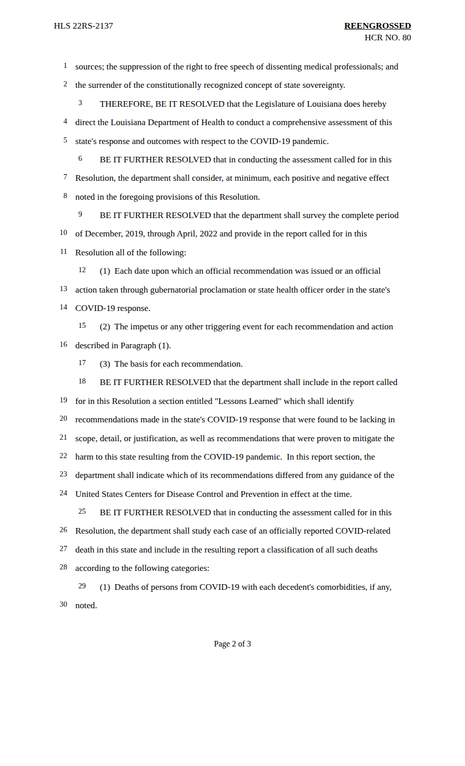HLS 22RS-2137 REENGROSSED
HCR NO. 80
sources; the suppression of the right to free speech of dissenting medical professionals; and
the surrender of the constitutionally recognized concept of state sovereignty.
THEREFORE, BE IT RESOLVED that the Legislature of Louisiana does hereby
direct the Louisiana Department of Health to conduct a comprehensive assessment of this
state's response and outcomes with respect to the COVID-19 pandemic.
BE IT FURTHER RESOLVED that in conducting the assessment called for in this
Resolution, the department shall consider, at minimum, each positive and negative effect
noted in the foregoing provisions of this Resolution.
BE IT FURTHER RESOLVED that the department shall survey the complete period
of December, 2019, through April, 2022 and provide in the report called for in this
Resolution all of the following:
(1) Each date upon which an official recommendation was issued or an official
action taken through gubernatorial proclamation or state health officer order in the state's
COVID-19 response.
(2) The impetus or any other triggering event for each recommendation and action
described in Paragraph (1).
(3) The basis for each recommendation.
BE IT FURTHER RESOLVED that the department shall include in the report called
for in this Resolution a section entitled "Lessons Learned" which shall identify
recommendations made in the state's COVID-19 response that were found to be lacking in
scope, detail, or justification, as well as recommendations that were proven to mitigate the
harm to this state resulting from the COVID-19 pandemic. In this report section, the
department shall indicate which of its recommendations differed from any guidance of the
United States Centers for Disease Control and Prevention in effect at the time.
BE IT FURTHER RESOLVED that in conducting the assessment called for in this
Resolution, the department shall study each case of an officially reported COVID-related
death in this state and include in the resulting report a classification of all such deaths
according to the following categories:
(1) Deaths of persons from COVID-19 with each decedent's comorbidities, if any,
noted.
Page 2 of 3